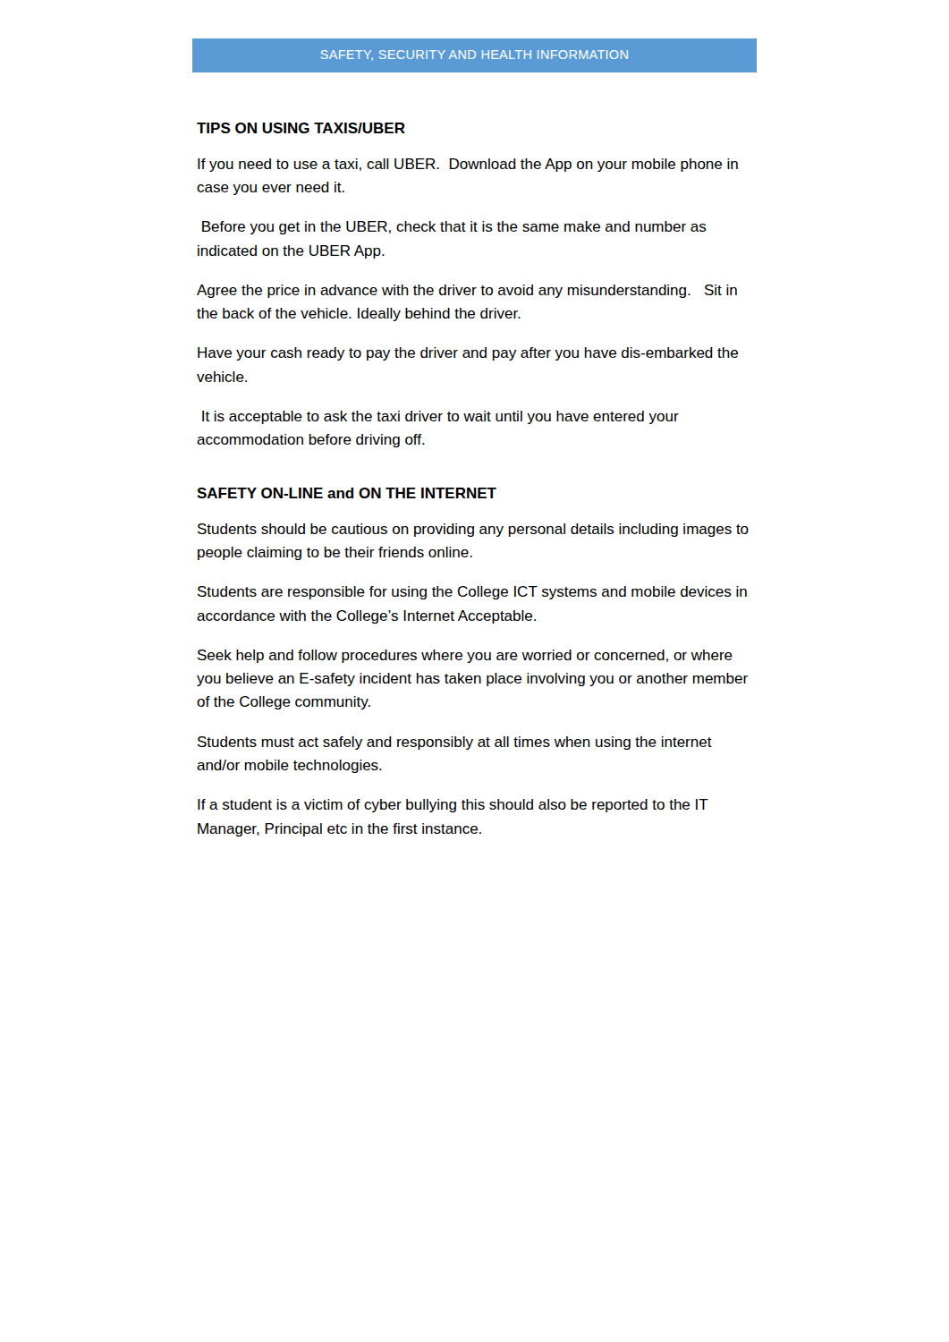SAFETY, SECURITY AND HEALTH INFORMATION
TIPS ON USING TAXIS/UBER
If you need to use a taxi, call UBER. Download the App on your mobile phone in case you ever need it.
Before you get in the UBER, check that it is the same make and number as indicated on the UBER App.
Agree the price in advance with the driver to avoid any misunderstanding. Sit in the back of the vehicle. Ideally behind the driver.
Have your cash ready to pay the driver and pay after you have dis-embarked the vehicle.
It is acceptable to ask the taxi driver to wait until you have entered your accommodation before driving off.
SAFETY ON-LINE and ON THE INTERNET
Students should be cautious on providing any personal details including images to people claiming to be their friends online.
Students are responsible for using the College ICT systems and mobile devices in accordance with the College’s Internet Acceptable.
Seek help and follow procedures where you are worried or concerned, or where you believe an E-safety incident has taken place involving you or another member of the College community.
Students must act safely and responsibly at all times when using the internet and/or mobile technologies.
If a student is a victim of cyber bullying this should also be reported to the IT Manager, Principal etc in the first instance.